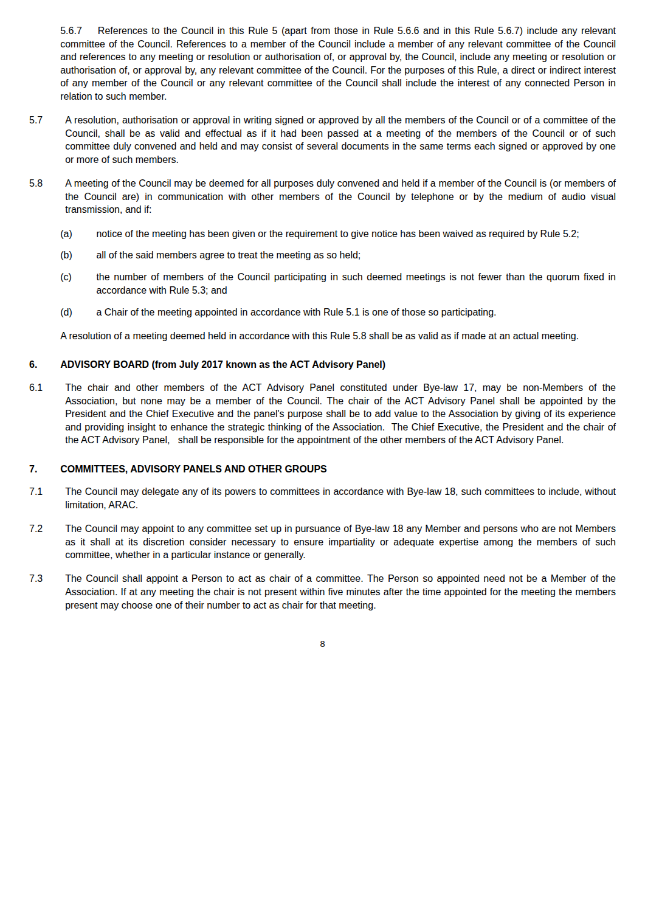5.6.7 References to the Council in this Rule 5 (apart from those in Rule 5.6.6 and in this Rule 5.6.7) include any relevant committee of the Council. References to a member of the Council include a member of any relevant committee of the Council and references to any meeting or resolution or authorisation of, or approval by, the Council, include any meeting or resolution or authorisation of, or approval by, any relevant committee of the Council. For the purposes of this Rule, a direct or indirect interest of any member of the Council or any relevant committee of the Council shall include the interest of any connected Person in relation to such member.
5.7
A resolution, authorisation or approval in writing signed or approved by all the members of the Council or of a committee of the Council, shall be as valid and effectual as if it had been passed at a meeting of the members of the Council or of such committee duly convened and held and may consist of several documents in the same terms each signed or approved by one or more of such members.
5.8
A meeting of the Council may be deemed for all purposes duly convened and held if a member of the Council is (or members of the Council are) in communication with other members of the Council by telephone or by the medium of audio visual transmission, and if:
(a)
notice of the meeting has been given or the requirement to give notice has been waived as required by Rule 5.2;
(b)
all of the said members agree to treat the meeting as so held;
(c)
the number of members of the Council participating in such deemed meetings is not fewer than the quorum fixed in accordance with Rule 5.3; and
(d)
a Chair of the meeting appointed in accordance with Rule 5.1 is one of those so participating.
A resolution of a meeting deemed held in accordance with this Rule 5.8 shall be as valid as if made at an actual meeting.
6. ADVISORY BOARD (from July 2017 known as the ACT Advisory Panel)
6.1
The chair and other members of the ACT Advisory Panel constituted under Bye-law 17, may be non-Members of the Association, but none may be a member of the Council. The chair of the ACT Advisory Panel shall be appointed by the President and the Chief Executive and the panel's purpose shall be to add value to the Association by giving of its experience and providing insight to enhance the strategic thinking of the Association. The Chief Executive, the President and the chair of the ACT Advisory Panel, shall be responsible for the appointment of the other members of the ACT Advisory Panel.
7. COMMITTEES, ADVISORY PANELS AND OTHER GROUPS
7.1
The Council may delegate any of its powers to committees in accordance with Bye-law 18, such committees to include, without limitation, ARAC.
7.2
The Council may appoint to any committee set up in pursuance of Bye-law 18 any Member and persons who are not Members as it shall at its discretion consider necessary to ensure impartiality or adequate expertise among the members of such committee, whether in a particular instance or generally.
7.3
The Council shall appoint a Person to act as chair of a committee. The Person so appointed need not be a Member of the Association. If at any meeting the chair is not present within five minutes after the time appointed for the meeting the members present may choose one of their number to act as chair for that meeting.
8